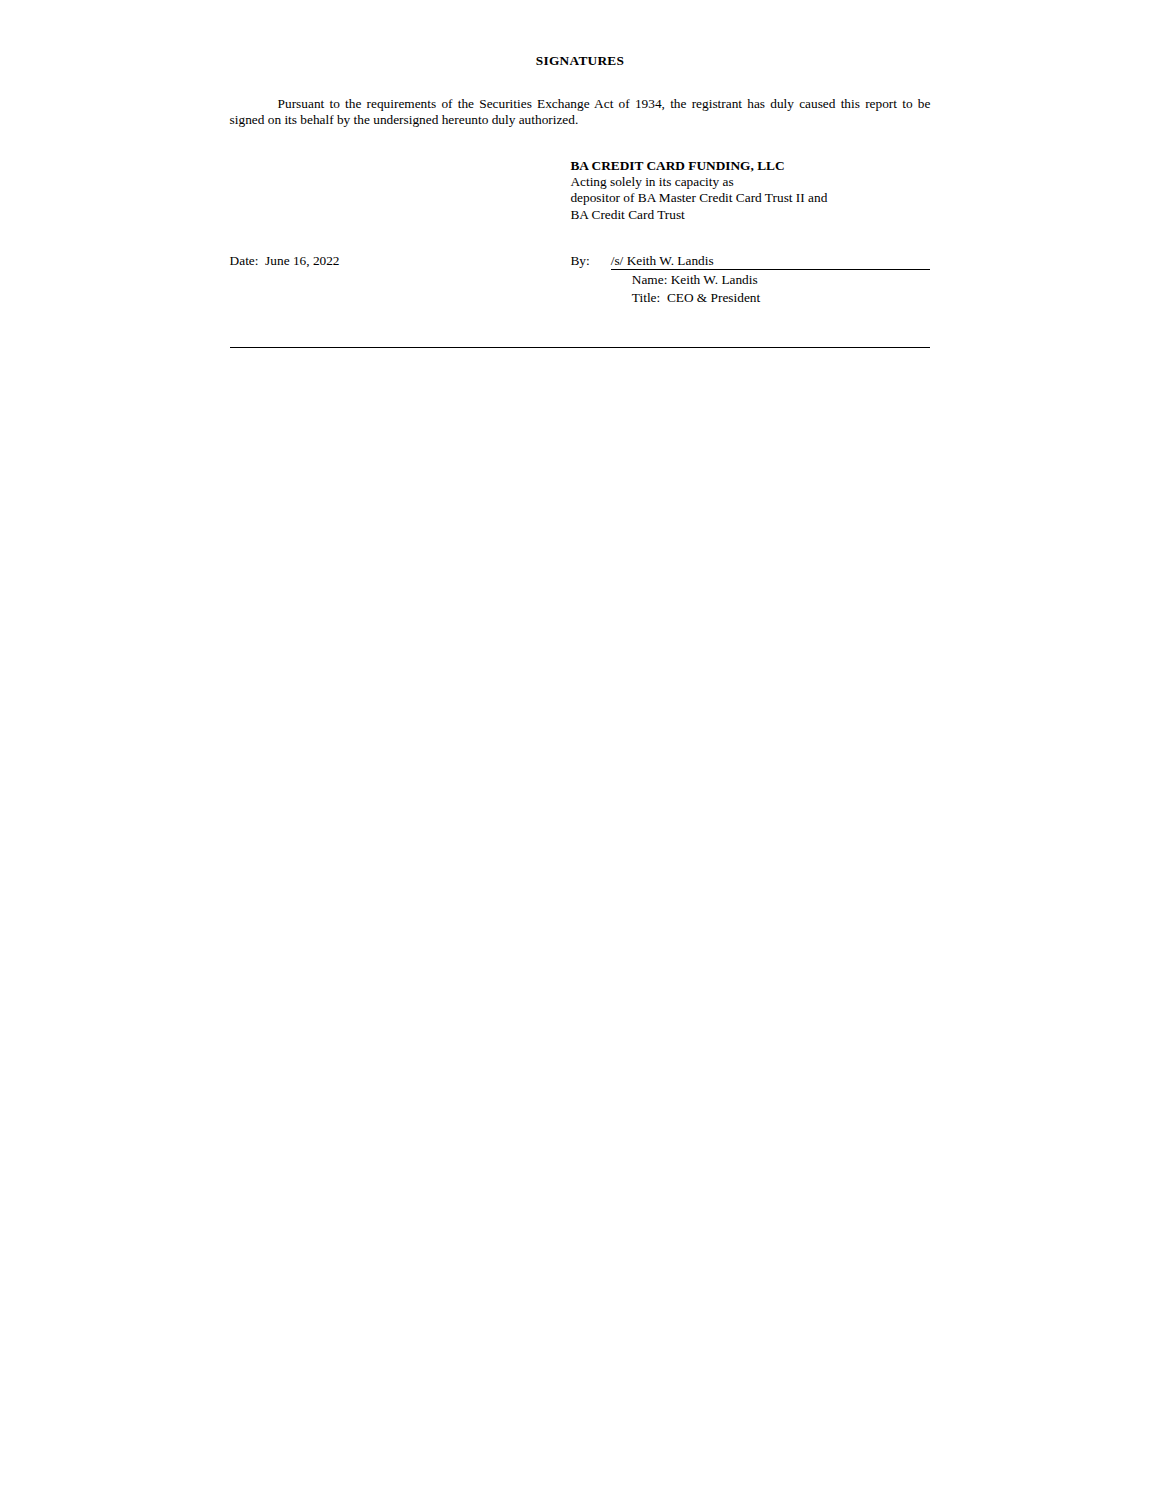SIGNATURES
Pursuant to the requirements of the Securities Exchange Act of 1934, the registrant has duly caused this report to be signed on its behalf by the undersigned hereunto duly authorized.
BA CREDIT CARD FUNDING, LLC
Acting solely in its capacity as
depositor of BA Master Credit Card Trust II and
BA Credit Card Trust
| Date: June 16, 2022 | By: | /s/ Keith W. Landis |
| | | Name: Keith W. Landis Title: CEO & President |